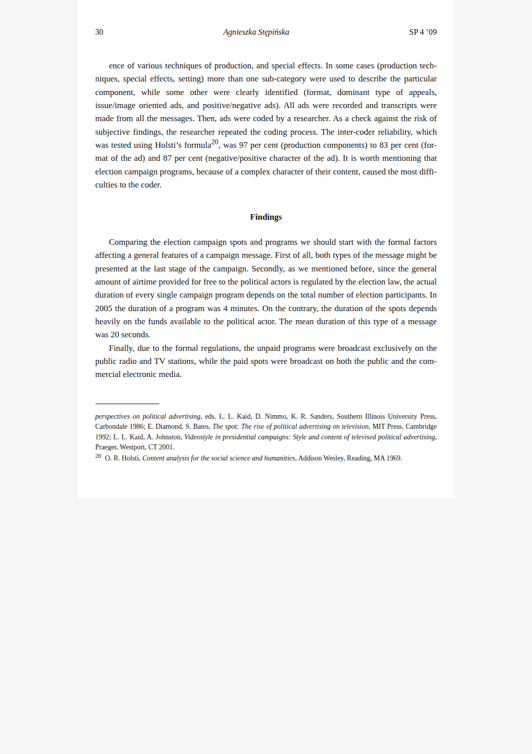30 Agnieszka Stępińska SP 4 ’09
ence of various techniques of production, and special effects. In some cases (production techniques, special effects, setting) more than one sub-category were used to describe the particular component, while some other were clearly identified (format, dominant type of appeals, issue/image oriented ads, and positive/negative ads). All ads were recorded and transcripts were made from all the messages. Then, ads were coded by a researcher. As a check against the risk of subjective findings, the researcher repeated the coding process. The inter-coder reliability, which was tested using Holsti’s formula20, was 97 per cent (production components) to 83 per cent (format of the ad) and 87 per cent (negative/positive character of the ad). It is worth mentioning that election campaign programs, because of a complex character of their content, caused the most difficulties to the coder.
Findings
Comparing the election campaign spots and programs we should start with the formal factors affecting a general features of a campaign message. First of all, both types of the message might be presented at the last stage of the campaign. Secondly, as we mentioned before, since the general amount of airtime provided for free to the political actors is regulated by the election law, the actual duration of every single campaign program depends on the total number of election participants. In 2005 the duration of a program was 4 minutes. On the contrary, the duration of the spots depends heavily on the funds available to the political actor. The mean duration of this type of a message was 20 seconds.
Finally, due to the formal regulations, the unpaid programs were broadcast exclusively on the public radio and TV stations, while the paid spots were broadcast on both the public and the commercial electronic media.
perspectives on political advertising, eds. L. L. Kaid, D. Nimmo, K. R. Sanders, Southern Illinois University Press, Carbondale 1986; E. Diamond, S. Bates, The spot: The rise of political advertising on television, MIT Press, Cambridge 1992; L. L. Kaid, A. Johnston, Videostyle in presidential campaigns: Style and content of televised political advertising, Praeger, Westport, CT 2001.
20 O. R. Holsti, Content analysis for the social science and humanities, Addison Wesley, Reading, MA 1969.